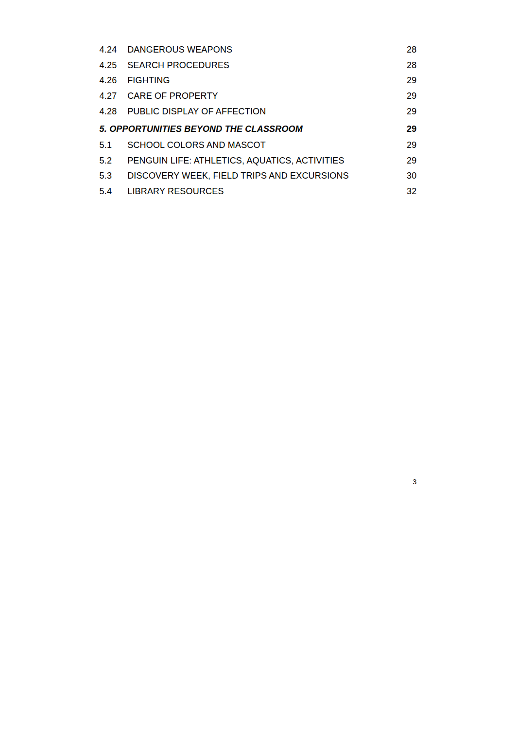| 4.24 | DANGEROUS WEAPONS | 28 |
| 4.25 | SEARCH PROCEDURES | 28 |
| 4.26 | FIGHTING | 29 |
| 4.27 | CARE OF PROPERTY | 29 |
| 4.28 | PUBLIC DISPLAY OF AFFECTION | 29 |
| 5. OPPORTUNITIES BEYOND THE CLASSROOM | 29 |
| 5.1 | SCHOOL COLORS AND MASCOT | 29 |
| 5.2 | PENGUIN LIFE: ATHLETICS, AQUATICS, ACTIVITIES | 29 |
| 5.3 | DISCOVERY WEEK, FIELD TRIPS AND EXCURSIONS | 30 |
| 5.4 | LIBRARY RESOURCES | 32 |
3